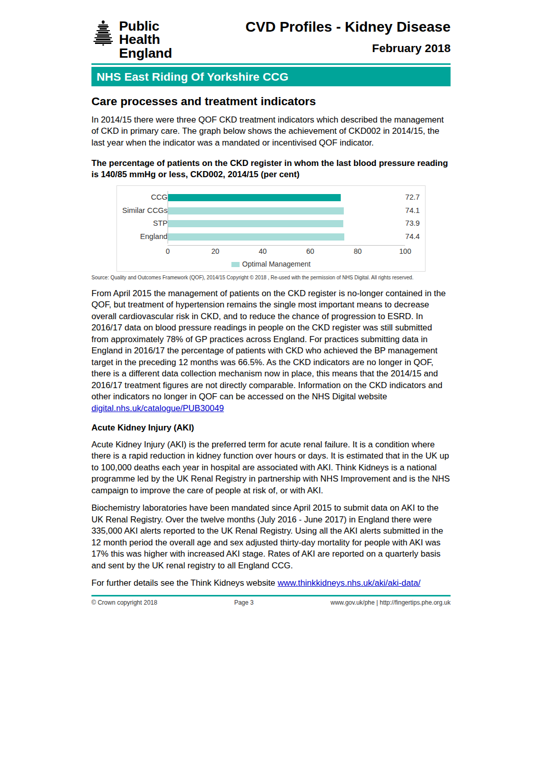Public Health England
CVD Profiles - Kidney Disease
February 2018
NHS East Riding Of Yorkshire CCG
Care processes and treatment indicators
In 2014/15 there were three QOF CKD treatment indicators which described the management of CKD in primary care. The graph below shows the achievement of CKD002 in 2014/15, the last year when the indicator was a mandated or incentivised QOF indicator.
The percentage of patients on the CKD register in whom the last blood pressure reading is 140/85 mmHg or less, CKD002, 2014/15 (per cent)
| CCG | | 72.7 |
| Similar CCGs | | 74.1 |
| STP | | 73.9 |
| England | | 74.4 |
| | 0 20 40 60 80 100 | |
Optimal Management
Source: Quality and Outcomes Framework (QOF), 2014/15 Copyright © 2018 , Re-used with the permission of NHS Digital. All rights reserved.
From April 2015 the management of patients on the CKD register is no-longer contained in the QOF, but treatment of hypertension remains the single most important means to decrease overall cardiovascular risk in CKD, and to reduce the chance of progression to ESRD. In 2016/17 data on blood pressure readings in people on the CKD register was still submitted from approximately 78% of GP practices across England. For practices submitting data in England in 2016/17 the percentage of patients with CKD who achieved the BP management target in the preceding 12 months was 66.5%. As the CKD indicators are no longer in QOF, there is a different data collection mechanism now in place, this means that the 2014/15 and 2016/17 treatment figures are not directly comparable. Information on the CKD indicators and other indicators no longer in QOF can be accessed on the NHS Digital website digital.nhs.uk/catalogue/PUB30049
Acute Kidney Injury (AKI)
Acute Kidney Injury (AKI) is the preferred term for acute renal failure. It is a condition where there is a rapid reduction in kidney function over hours or days. It is estimated that in the UK up to 100,000 deaths each year in hospital are associated with AKI. Think Kidneys is a national programme led by the UK Renal Registry in partnership with NHS Improvement and is the NHS campaign to improve the care of people at risk of, or with AKI.
Biochemistry laboratories have been mandated since April 2015 to submit data on AKI to the UK Renal Registry. Over the twelve months (July 2016 - June 2017) in England there were 335,000 AKI alerts reported to the UK Renal Registry. Using all the AKI alerts submitted in the 12 month period the overall age and sex adjusted thirty-day mortality for people with AKI was 17% this was higher with increased AKI stage. Rates of AKI are reported on a quarterly basis and sent by the UK renal registry to all England CCG.
For further details see the Think Kidneys website www.thinkkidneys.nhs.uk/aki/aki-data/
© Crown copyright 2018
Page 3
www.gov.uk/phe | http://fingertips.phe.org.uk